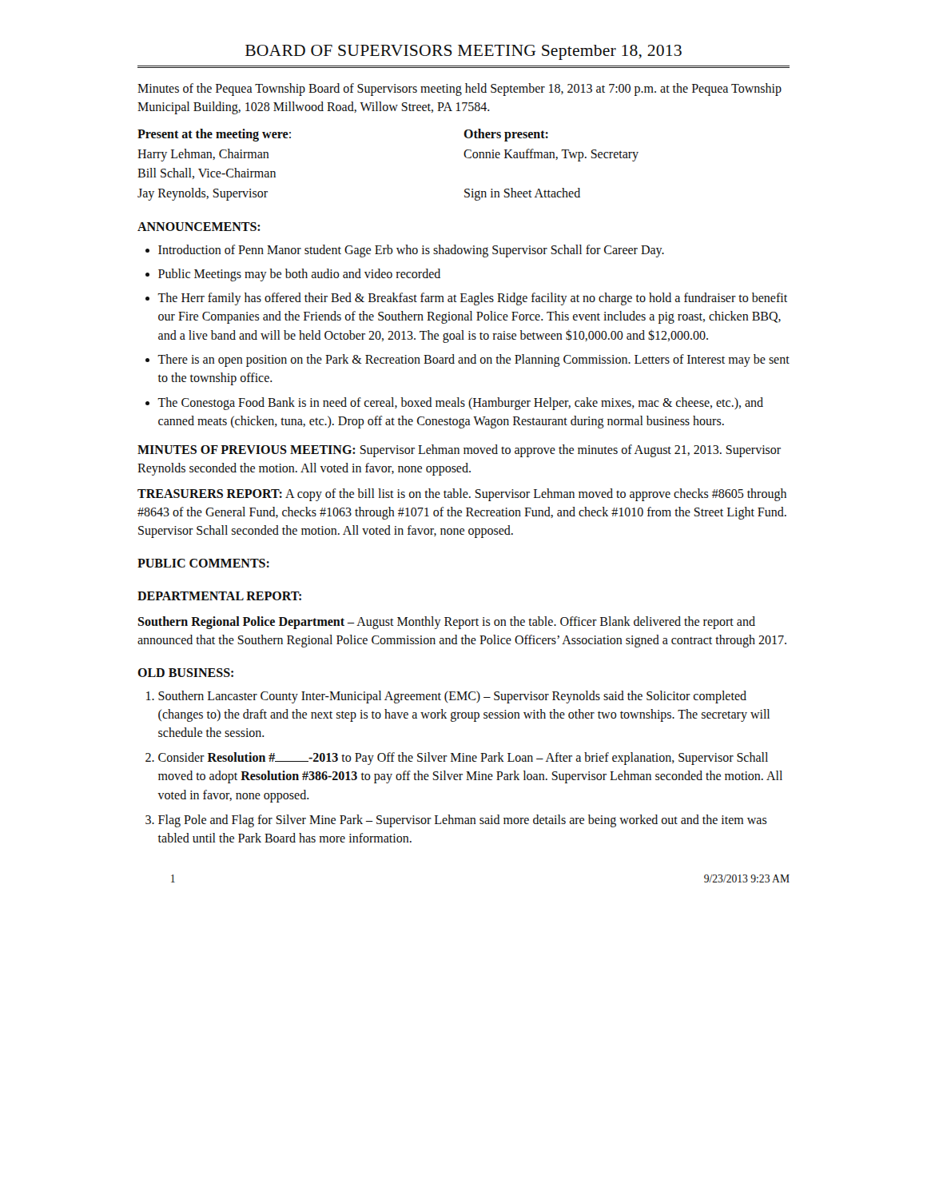BOARD OF SUPERVISORS MEETING September 18, 2013
Minutes of the Pequea Township Board of Supervisors meeting held September 18, 2013 at 7:00 p.m. at the Pequea Township Municipal Building, 1028 Millwood Road, Willow Street, PA 17584.
| Present at the meeting were : | Others present: |
| Harry Lehman, Chairman | Connie Kauffman, Twp. Secretary |
| Bill Schall, Vice-Chairman | |
| Jay Reynolds, Supervisor | Sign in Sheet Attached |
Announcements:
Introduction of Penn Manor student Gage Erb who is shadowing Supervisor Schall for Career Day.
Public Meetings may be both audio and video recorded
The Herr family has offered their Bed & Breakfast farm at Eagles Ridge facility at no charge to hold a fundraiser to benefit our Fire Companies and the Friends of the Southern Regional Police Force. This event includes a pig roast, chicken BBQ, and a live band and will be held October 20, 2013. The goal is to raise between $10,000.00 and $12,000.00.
There is an open position on the Park & Recreation Board and on the Planning Commission. Letters of Interest may be sent to the township office.
The Conestoga Food Bank is in need of cereal, boxed meals (Hamburger Helper, cake mixes, mac & cheese, etc.), and canned meats (chicken, tuna, etc.). Drop off at the Conestoga Wagon Restaurant during normal business hours.
MINUTES OF PREVIOUS MEETING: Supervisor Lehman moved to approve the minutes of August 21, 2013. Supervisor Reynolds seconded the motion. All voted in favor, none opposed.
TREASURERS REPORT: A copy of the bill list is on the table. Supervisor Lehman moved to approve checks #8605 through #8643 of the General Fund, checks #1063 through #1071 of the Recreation Fund, and check #1010 from the Street Light Fund. Supervisor Schall seconded the motion. All voted in favor, none opposed.
Public Comments:
Departmental Report:
Southern Regional Police Department – August Monthly Report is on the table. Officer Blank delivered the report and announced that the Southern Regional Police Commission and the Police Officers’ Association signed a contract through 2017.
Old Business:
Southern Lancaster County Inter-Municipal Agreement (EMC) – Supervisor Reynolds said the Solicitor completed (changes to) the draft and the next step is to have a work group session with the other two townships. The secretary will schedule the session.
Consider Resolution # -2013 to Pay Off the Silver Mine Park Loan – After a brief explanation, Supervisor Schall moved to adopt Resolution #386-2013 to pay off the Silver Mine Park loan. Supervisor Lehman seconded the motion. All voted in favor, none opposed.
Flag Pole and Flag for Silver Mine Park – Supervisor Lehman said more details are being worked out and the item was tabled until the Park Board has more information.
1 9/23/2013 9:23 AM